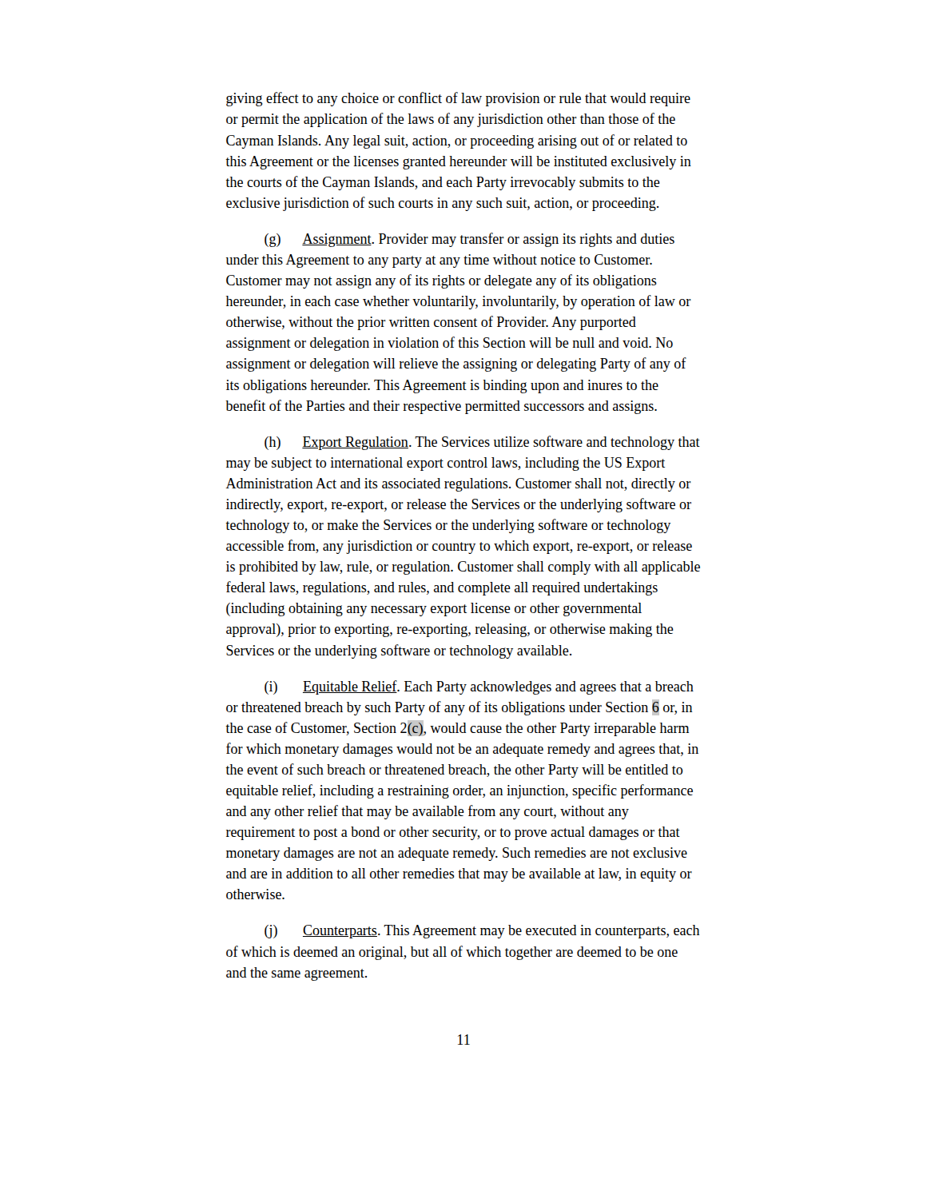giving effect to any choice or conflict of law provision or rule that would require or permit the application of the laws of any jurisdiction other than those of the Cayman Islands. Any legal suit, action, or proceeding arising out of or related to this Agreement or the licenses granted hereunder will be instituted exclusively in the courts of the Cayman Islands, and each Party irrevocably submits to the exclusive jurisdiction of such courts in any such suit, action, or proceeding.
(g) Assignment. Provider may transfer or assign its rights and duties under this Agreement to any party at any time without notice to Customer. Customer may not assign any of its rights or delegate any of its obligations hereunder, in each case whether voluntarily, involuntarily, by operation of law or otherwise, without the prior written consent of Provider. Any purported assignment or delegation in violation of this Section will be null and void. No assignment or delegation will relieve the assigning or delegating Party of any of its obligations hereunder. This Agreement is binding upon and inures to the benefit of the Parties and their respective permitted successors and assigns.
(h) Export Regulation. The Services utilize software and technology that may be subject to international export control laws, including the US Export Administration Act and its associated regulations. Customer shall not, directly or indirectly, export, re-export, or release the Services or the underlying software or technology to, or make the Services or the underlying software or technology accessible from, any jurisdiction or country to which export, re-export, or release is prohibited by law, rule, or regulation. Customer shall comply with all applicable federal laws, regulations, and rules, and complete all required undertakings (including obtaining any necessary export license or other governmental approval), prior to exporting, re-exporting, releasing, or otherwise making the Services or the underlying software or technology available.
(i) Equitable Relief. Each Party acknowledges and agrees that a breach or threatened breach by such Party of any of its obligations under Section 6 or, in the case of Customer, Section 2(c), would cause the other Party irreparable harm for which monetary damages would not be an adequate remedy and agrees that, in the event of such breach or threatened breach, the other Party will be entitled to equitable relief, including a restraining order, an injunction, specific performance and any other relief that may be available from any court, without any requirement to post a bond or other security, or to prove actual damages or that monetary damages are not an adequate remedy. Such remedies are not exclusive and are in addition to all other remedies that may be available at law, in equity or otherwise.
(j) Counterparts. This Agreement may be executed in counterparts, each of which is deemed an original, but all of which together are deemed to be one and the same agreement.
11